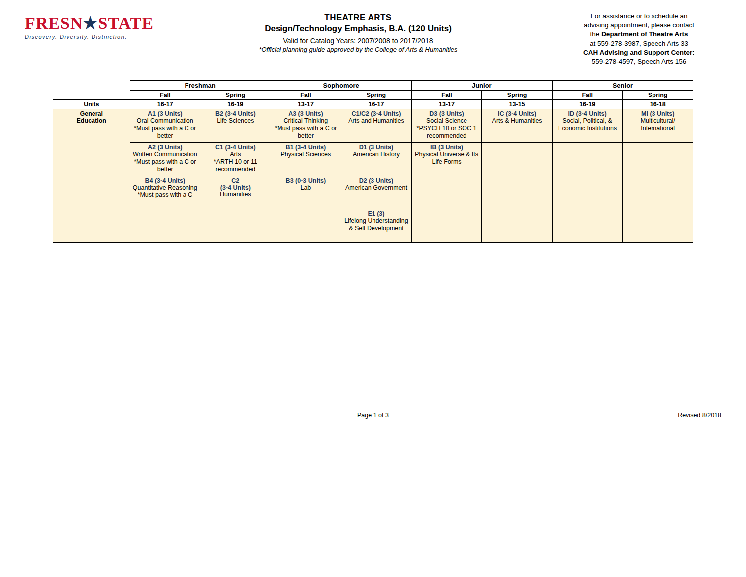FRESN★STATE
Discovery. Diversity. Distinction.
THEATRE ARTS
Design/Technology Emphasis, B.A. (120 Units)
Valid for Catalog Years: 2007/2008 to 2017/2018
*Official planning guide approved by the College of Arts & Humanities
For assistance or to schedule an
advising appointment, please contact
the Department of Theatre Arts
at 559-278-3987, Speech Arts 33
CAH Advising and Support Center:
559-278-4597, Speech Arts 156
| | Freshman | Sophomore | Junior | Senior |
| --- | --- | --- | --- | --- |
| Fall | Spring | Fall | Spring | Fall | Spring | Fall | Spring |
| Units | 16-17 | 16-19 | 13-17 | 16-17 | 13-17 | 13-15 | 16-19 | 16-18 |
| General Education | A1 (3 Units) Oral Communication *Must pass with a C or better | B2 (3-4 Units) Life Sciences | A3 (3 Units) Critical Thinking *Must pass with a C or better | C1/C2 (3-4 Units) Arts and Humanities | D3 (3 Units) Social Science *PSYCH 10 or SOC 1 recommended | IC (3-4 Units) Arts & Humanities | ID (3-4 Units) Social, Political, & Economic Institutions | MI (3 Units) Multicultural/ International |
| A2 (3 Units) Written Communication *Must pass with a C or better | C1 (3-4 Units) Arts *ARTH 10 or 11 recommended | B1 (3-4 Units) Physical Sciences | D1 (3 Units) American History | IB (3 Units) Physical Universe & Its Life Forms | | | |
| B4 (3-4 Units) Quantitative Reasoning *Must pass with a C | C2 (3-4 Units) Humanities | B3 (0-3 Units) Lab | D2 (3 Units) American Government | | | | |
| | | | E1 (3) Lifelong Understanding & Self Development | | | | |
Page 1 of 3
Revised 8/2018